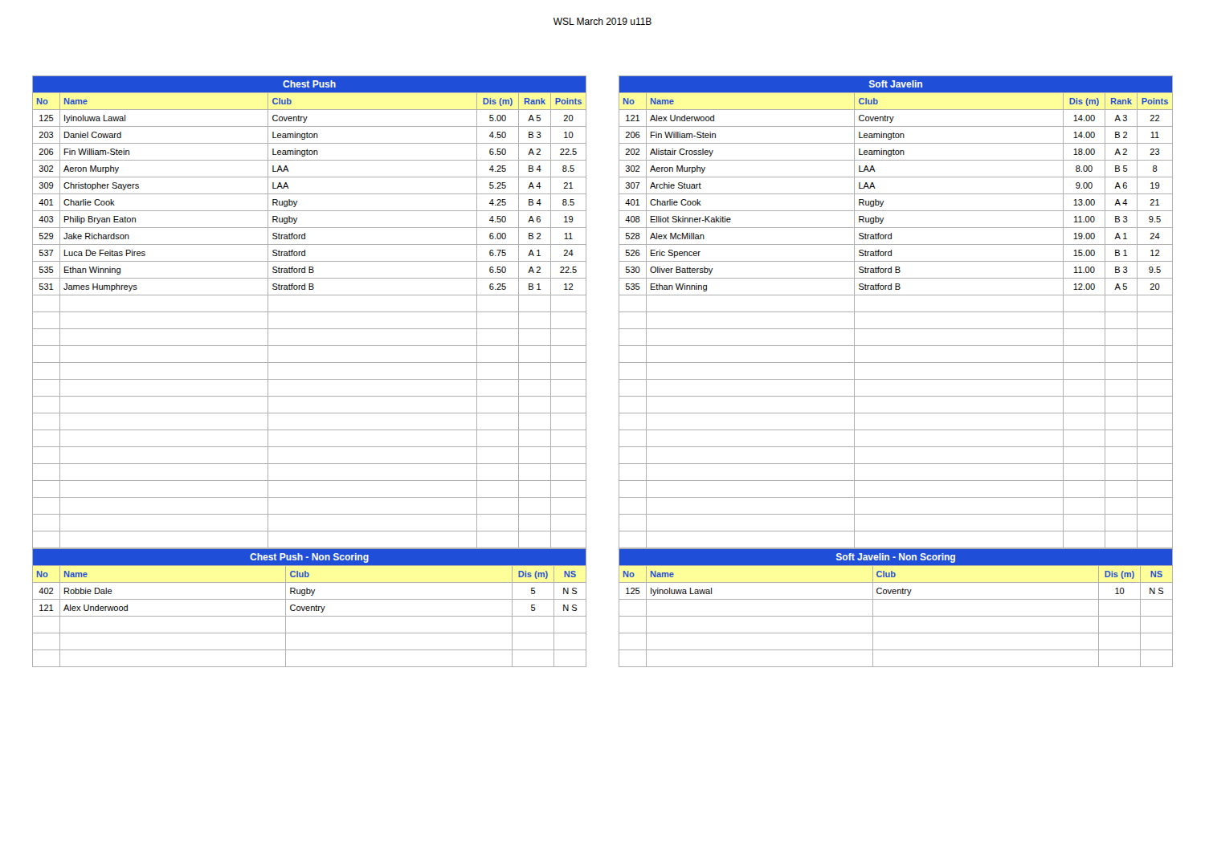WSL March 2019 u11B
| / Chest Push / / No / Name / Club / Dis (m) / Rank / Points / / 125 / Iyinoluwa Lawal / Coventry / 5.00 / A 5 / 20 / / 203 / Daniel Coward / Leamington / 4.50 / B 3 / 10 / / 206 / Fin William-Stein / Leamington / 6.50 / A 2 / 22.5 / / 302 / Aeron Murphy / LAA / 4.25 / B 4 / 8.5 / / 309 / Christopher Sayers / LAA / 5.25 / A 4 / 21 / / 401 / Charlie Cook / Rugby / 4.25 / B 4 / 8.5 / / 403 / Philip Bryan Eaton / Rugby / 4.50 / A 6 / 19 / / 529 / Jake Richardson / Stratford / 6.00 / B 2 / 11 / / 537 / Luca De Feitas Pires / Stratford / 6.75 / A 1 / 24 / / 535 / Ethan Winning / Stratford B / 6.50 / A 2 / 22.5 / / 531 / James Humphreys / Stratford B / 6.25 / B 1 / 12 / / Chest Push - Non Scoring / / No / Name / Club / Dis (m) / NS / / 402 / Robbie Dale / Rugby / 5 / N S / / 121 / Alex Underwood / Coventry / 5 / N S / | / Soft Javelin / / No / Name / Club / Dis (m) / Rank / Points / / 121 / Alex Underwood / Coventry / 14.00 / A 3 / 22 / / 206 / Fin William-Stein / Leamington / 14.00 / B 2 / 11 / / 202 / Alistair Crossley / Leamington / 18.00 / A 2 / 23 / / 302 / Aeron Murphy / LAA / 8.00 / B 5 / 8 / / 307 / Archie Stuart / LAA / 9.00 / A 6 / 19 / / 401 / Charlie Cook / Rugby / 13.00 / A 4 / 21 / / 408 / Elliot Skinner-Kakitie / Rugby / 11.00 / B 3 / 9.5 / / 528 / Alex McMillan / Stratford / 19.00 / A 1 / 24 / / 526 / Eric Spencer / Stratford / 15.00 / B 1 / 12 / / 530 / Oliver Battersby / Stratford B / 11.00 / B 3 / 9.5 / / 535 / Ethan Winning / Stratford B / 12.00 / A 5 / 20 / / Soft Javelin - Non Scoring / / No / Name / Club / Dis (m) / NS / / 125 / Iyinoluwa Lawal / Coventry / 10 / N S / |